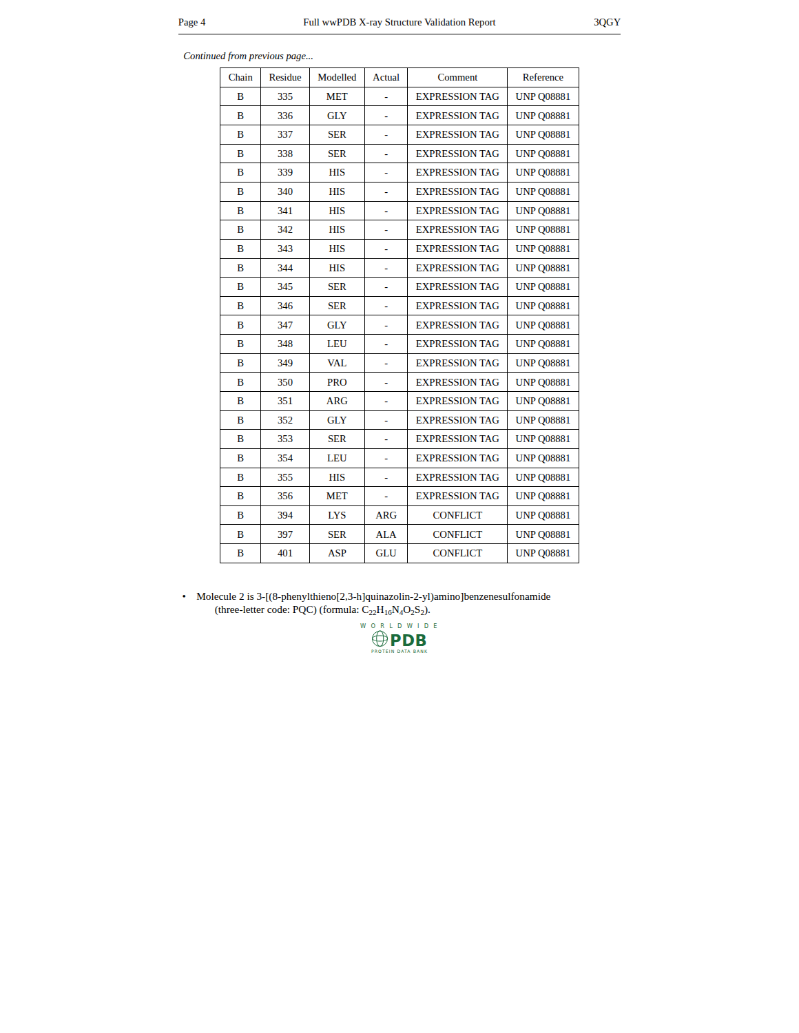Page 4
Full wwPDB X-ray Structure Validation Report
3QGY
Continued from previous page...
| Chain | Residue | Modelled | Actual | Comment | Reference |
| --- | --- | --- | --- | --- | --- |
| B | 335 | MET | - | EXPRESSION TAG | UNP Q08881 |
| B | 336 | GLY | - | EXPRESSION TAG | UNP Q08881 |
| B | 337 | SER | - | EXPRESSION TAG | UNP Q08881 |
| B | 338 | SER | - | EXPRESSION TAG | UNP Q08881 |
| B | 339 | HIS | - | EXPRESSION TAG | UNP Q08881 |
| B | 340 | HIS | - | EXPRESSION TAG | UNP Q08881 |
| B | 341 | HIS | - | EXPRESSION TAG | UNP Q08881 |
| B | 342 | HIS | - | EXPRESSION TAG | UNP Q08881 |
| B | 343 | HIS | - | EXPRESSION TAG | UNP Q08881 |
| B | 344 | HIS | - | EXPRESSION TAG | UNP Q08881 |
| B | 345 | SER | - | EXPRESSION TAG | UNP Q08881 |
| B | 346 | SER | - | EXPRESSION TAG | UNP Q08881 |
| B | 347 | GLY | - | EXPRESSION TAG | UNP Q08881 |
| B | 348 | LEU | - | EXPRESSION TAG | UNP Q08881 |
| B | 349 | VAL | - | EXPRESSION TAG | UNP Q08881 |
| B | 350 | PRO | - | EXPRESSION TAG | UNP Q08881 |
| B | 351 | ARG | - | EXPRESSION TAG | UNP Q08881 |
| B | 352 | GLY | - | EXPRESSION TAG | UNP Q08881 |
| B | 353 | SER | - | EXPRESSION TAG | UNP Q08881 |
| B | 354 | LEU | - | EXPRESSION TAG | UNP Q08881 |
| B | 355 | HIS | - | EXPRESSION TAG | UNP Q08881 |
| B | 356 | MET | - | EXPRESSION TAG | UNP Q08881 |
| B | 394 | LYS | ARG | CONFLICT | UNP Q08881 |
| B | 397 | SER | ALA | CONFLICT | UNP Q08881 |
| B | 401 | ASP | GLU | CONFLICT | UNP Q08881 |
Molecule 2 is 3-[(8-phenylthieno[2,3-h]quinazolin-2-yl)amino]benzenesulfonamide (three-letter code: PQC) (formula: C22H16N4O2S2).
W O R L D W I D E
PDB
PROTEIN DATA BANK